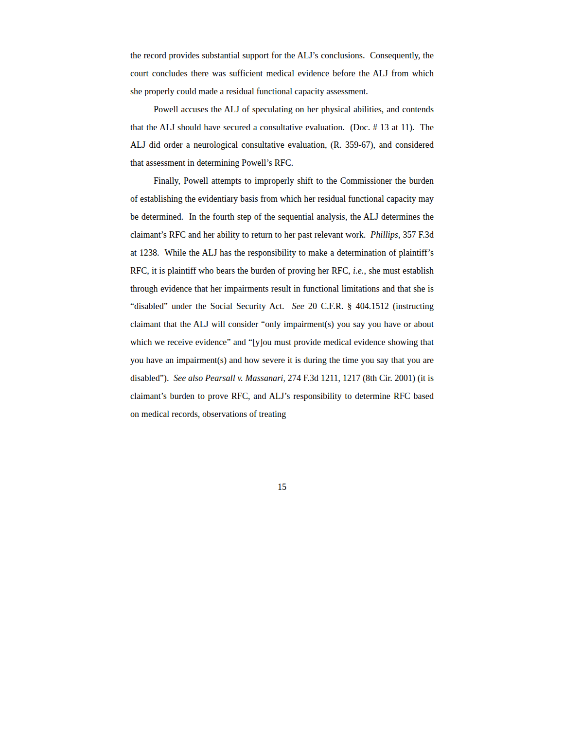the record provides substantial support for the ALJ’s conclusions. Consequently, the court concludes there was sufficient medical evidence before the ALJ from which she properly could made a residual functional capacity assessment.
Powell accuses the ALJ of speculating on her physical abilities, and contends that the ALJ should have secured a consultative evaluation. (Doc. # 13 at 11). The ALJ did order a neurological consultative evaluation, (R. 359-67), and considered that assessment in determining Powell’s RFC.
Finally, Powell attempts to improperly shift to the Commissioner the burden of establishing the evidentiary basis from which her residual functional capacity may be determined. In the fourth step of the sequential analysis, the ALJ determines the claimant’s RFC and her ability to return to her past relevant work. Phillips, 357 F.3d at 1238. While the ALJ has the responsibility to make a determination of plaintiff’s RFC, it is plaintiff who bears the burden of proving her RFC, i.e., she must establish through evidence that her impairments result in functional limitations and that she is “disabled” under the Social Security Act. See 20 C.F.R. § 404.1512 (instructing claimant that the ALJ will consider “only impairment(s) you say you have or about which we receive evidence” and “[y]ou must provide medical evidence showing that you have an impairment(s) and how severe it is during the time you say that you are disabled”). See also Pearsall v. Massanari, 274 F.3d 1211, 1217 (8th Cir. 2001) (it is claimant’s burden to prove RFC, and ALJ’s responsibility to determine RFC based on medical records, observations of treating
15